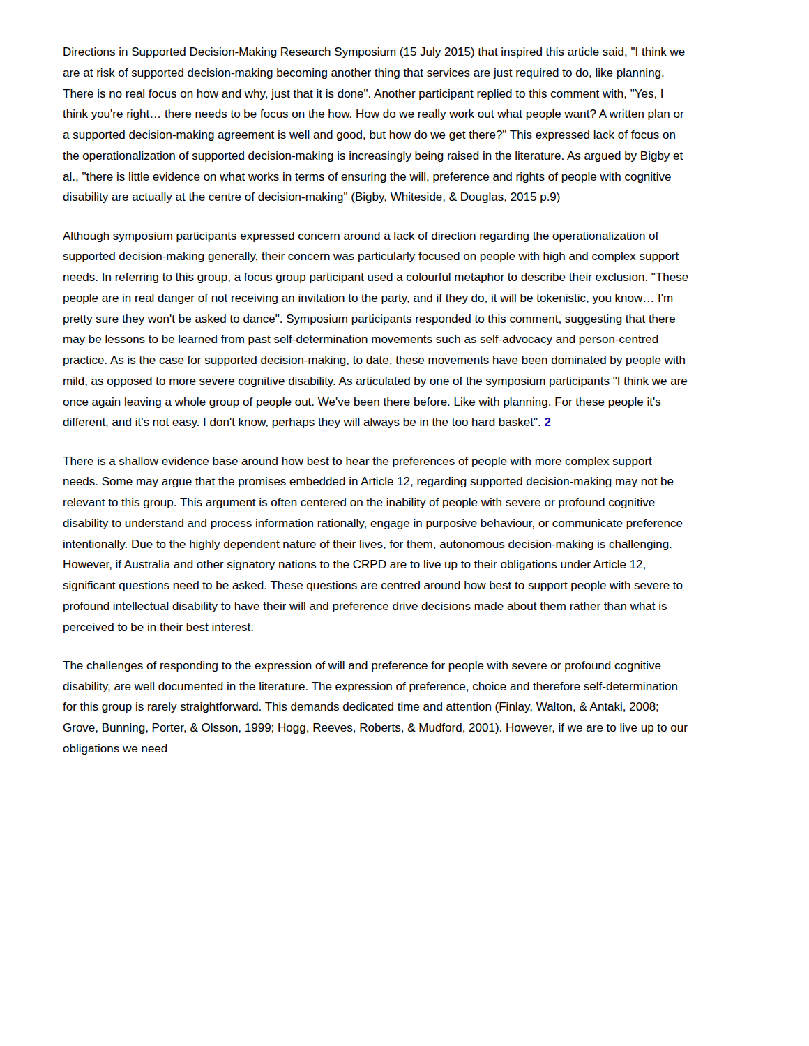Directions in Supported Decision-Making Research Symposium (15 July 2015) that inspired this article said, "I think we are at risk of supported decision-making becoming another thing that services are just required to do, like planning. There is no real focus on how and why, just that it is done". Another participant replied to this comment with, "Yes, I think you're right… there needs to be focus on the how. How do we really work out what people want? A written plan or a supported decision-making agreement is well and good, but how do we get there?" This expressed lack of focus on the operationalization of supported decision-making is increasingly being raised in the literature. As argued by Bigby et al., "there is little evidence on what works in terms of ensuring the will, preference and rights of people with cognitive disability are actually at the centre of decision-making" (Bigby, Whiteside, & Douglas, 2015 p.9)
Although symposium participants expressed concern around a lack of direction regarding the operationalization of supported decision-making generally, their concern was particularly focused on people with high and complex support needs. In referring to this group, a focus group participant used a colourful metaphor to describe their exclusion. "These people are in real danger of not receiving an invitation to the party, and if they do, it will be tokenistic, you know… I'm pretty sure they won't be asked to dance". Symposium participants responded to this comment, suggesting that there may be lessons to be learned from past self-determination movements such as self-advocacy and person-centred practice. As is the case for supported decision-making, to date, these movements have been dominated by people with mild, as opposed to more severe cognitive disability. As articulated by one of the symposium participants "I think we are once again leaving a whole group of people out. We've been there before. Like with planning. For these people it's different, and it's not easy. I don't know, perhaps they will always be in the too hard basket". 2
There is a shallow evidence base around how best to hear the preferences of people with more complex support needs. Some may argue that the promises embedded in Article 12, regarding supported decision-making may not be relevant to this group. This argument is often centered on the inability of people with severe or profound cognitive disability to understand and process information rationally, engage in purposive behaviour, or communicate preference intentionally. Due to the highly dependent nature of their lives, for them, autonomous decision-making is challenging. However, if Australia and other signatory nations to the CRPD are to live up to their obligations under Article 12, significant questions need to be asked. These questions are centred around how best to support people with severe to profound intellectual disability to have their will and preference drive decisions made about them rather than what is perceived to be in their best interest.
The challenges of responding to the expression of will and preference for people with severe or profound cognitive disability, are well documented in the literature. The expression of preference, choice and therefore self-determination for this group is rarely straightforward. This demands dedicated time and attention (Finlay, Walton, & Antaki, 2008; Grove, Bunning, Porter, & Olsson, 1999; Hogg, Reeves, Roberts, & Mudford, 2001). However, if we are to live up to our obligations we need